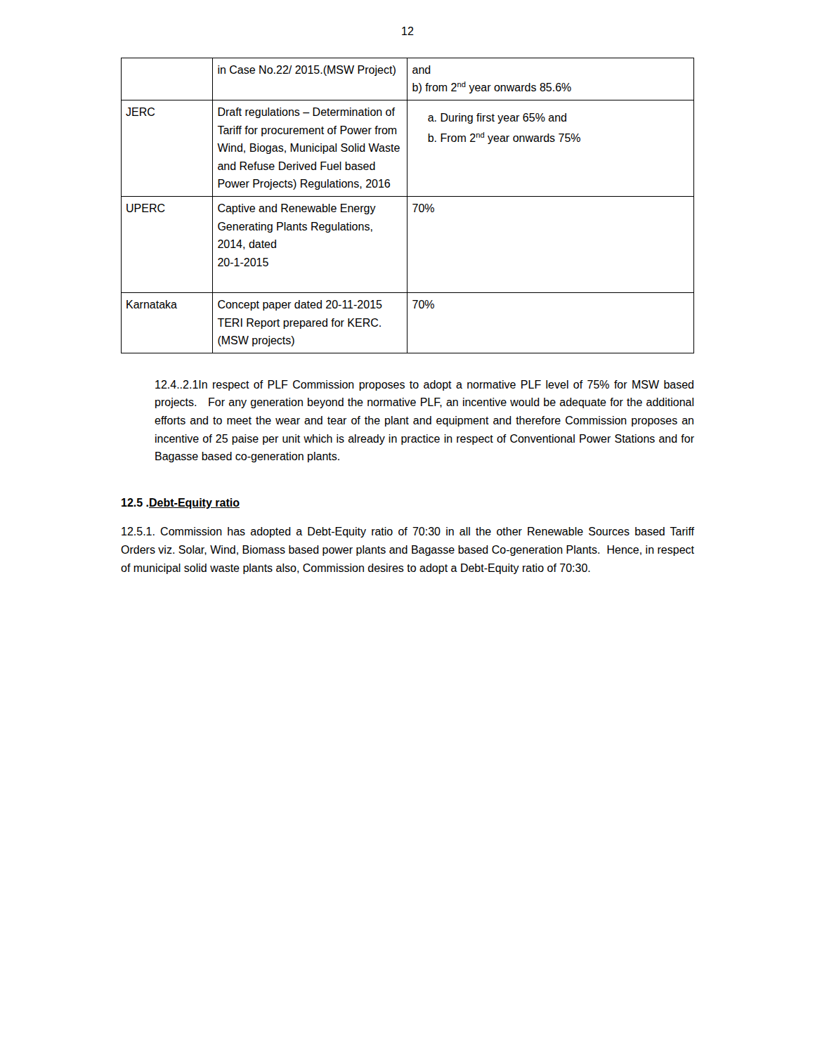12
| | in Case No.22/ 2015.(MSW Project) | and b) from 2 nd year onwards 85.6% |
| JERC | Draft regulations – Determination of Tariff for procurement of Power from Wind, Biogas, Municipal Solid Waste and Refuse Derived Fuel based Power Projects) Regulations, 2016 | During first year 65% and From 2 nd year onwards 75% |
| UPERC | Captive and Renewable Energy Generating Plants Regulations, 2014, dated 20-1-2015 | 70% |
| Karnataka | Concept paper dated 20-11-2015 TERI Report prepared for KERC. (MSW projects) | 70% |
12.4..2.1In respect of PLF Commission proposes to adopt a normative PLF level of 75% for MSW based projects. For any generation beyond the normative PLF, an incentive would be adequate for the additional efforts and to meet the wear and tear of the plant and equipment and therefore Commission proposes an incentive of 25 paise per unit which is already in practice in respect of Conventional Power Stations and for Bagasse based co-generation plants.
12.5 .Debt-Equity ratio
12.5.1. Commission has adopted a Debt-Equity ratio of 70:30 in all the other Renewable Sources based Tariff Orders viz. Solar, Wind, Biomass based power plants and Bagasse based Co-generation Plants. Hence, in respect of municipal solid waste plants also, Commission desires to adopt a Debt-Equity ratio of 70:30.